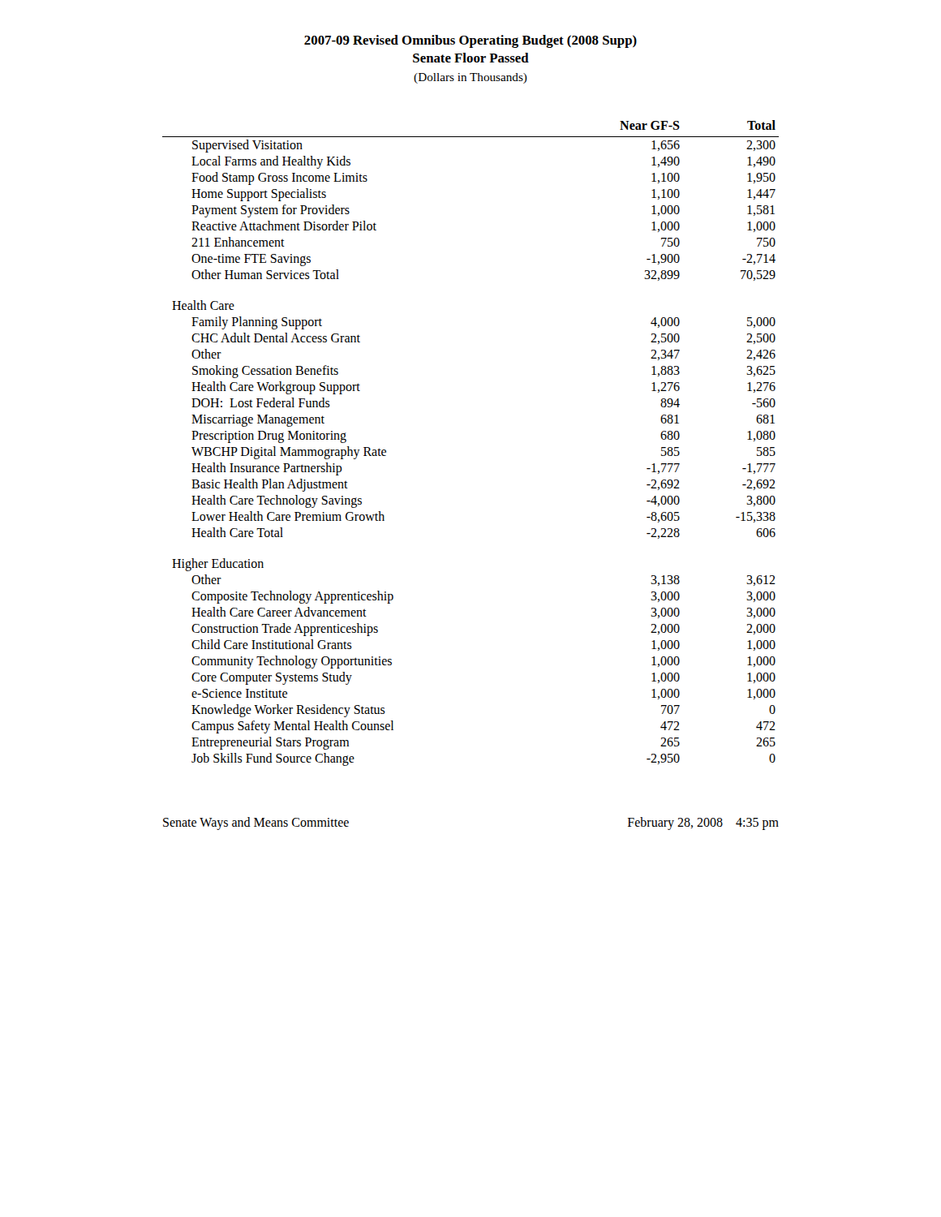2007-09 Revised Omnibus Operating Budget (2008 Supp)
Senate Floor Passed
(Dollars in Thousands)
| | Near GF-S | Total |
| --- | --- | --- |
| Supervised Visitation | 1,656 | 2,300 |
| Local Farms and Healthy Kids | 1,490 | 1,490 |
| Food Stamp Gross Income Limits | 1,100 | 1,950 |
| Home Support Specialists | 1,100 | 1,447 |
| Payment System for Providers | 1,000 | 1,581 |
| Reactive Attachment Disorder Pilot | 1,000 | 1,000 |
| 211 Enhancement | 750 | 750 |
| One-time FTE Savings | -1,900 | -2,714 |
| Other Human Services Total | 32,899 | 70,529 |
| Health Care |
| Family Planning Support | 4,000 | 5,000 |
| CHC Adult Dental Access Grant | 2,500 | 2,500 |
| Other | 2,347 | 2,426 |
| Smoking Cessation Benefits | 1,883 | 3,625 |
| Health Care Workgroup Support | 1,276 | 1,276 |
| DOH: Lost Federal Funds | 894 | -560 |
| Miscarriage Management | 681 | 681 |
| Prescription Drug Monitoring | 680 | 1,080 |
| WBCHP Digital Mammography Rate | 585 | 585 |
| Health Insurance Partnership | -1,777 | -1,777 |
| Basic Health Plan Adjustment | -2,692 | -2,692 |
| Health Care Technology Savings | -4,000 | 3,800 |
| Lower Health Care Premium Growth | -8,605 | -15,338 |
| Health Care Total | -2,228 | 606 |
| Higher Education |
| Other | 3,138 | 3,612 |
| Composite Technology Apprenticeship | 3,000 | 3,000 |
| Health Care Career Advancement | 3,000 | 3,000 |
| Construction Trade Apprenticeships | 2,000 | 2,000 |
| Child Care Institutional Grants | 1,000 | 1,000 |
| Community Technology Opportunities | 1,000 | 1,000 |
| Core Computer Systems Study | 1,000 | 1,000 |
| e-Science Institute | 1,000 | 1,000 |
| Knowledge Worker Residency Status | 707 | 0 |
| Campus Safety Mental Health Counsel | 472 | 472 |
| Entrepreneurial Stars Program | 265 | 265 |
| Job Skills Fund Source Change | -2,950 | 0 |
Senate Ways and Means Committee
February 28, 2008 4:35 pm